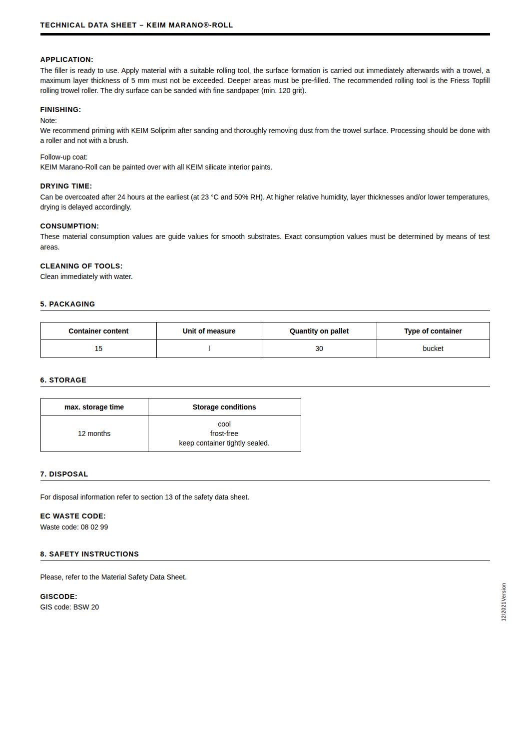Technical Data Sheet – KEIM Marano®-Roll
Application:
The filler is ready to use. Apply material with a suitable rolling tool, the surface formation is carried out immediately afterwards with a trowel, a maximum layer thickness of 5 mm must not be exceeded. Deeper areas must be pre-filled. The recommended rolling tool is the Friess Topfill rolling trowel roller. The dry surface can be sanded with fine sandpaper (min. 120 grit).
Finishing:
Note:
We recommend priming with KEIM Soliprim after sanding and thoroughly removing dust from the trowel surface. Processing should be done with a roller and not with a brush.
Follow-up coat:
KEIM Marano-Roll can be painted over with all KEIM silicate interior paints.
Drying time:
Can be overcoated after 24 hours at the earliest (at 23 °C and 50% RH). At higher relative humidity, layer thicknesses and/or lower temperatures, drying is delayed accordingly.
Consumption:
These material consumption values are guide values for smooth substrates. Exact consumption values must be determined by means of test areas.
Cleaning of tools:
Clean immediately with water.
5. Packaging
| Container content | Unit of measure | Quantity on pallet | Type of container |
| --- | --- | --- | --- |
| 15 | l | 30 | bucket |
6. Storage
| max. storage time | Storage conditions |
| --- | --- |
| 12 months | cool frost-free keep container tightly sealed. |
7. Disposal
For disposal information refer to section 13 of the safety data sheet.
EC waste code:
Waste code: 08 02 99
8. Safety instructions
Please, refer to the Material Safety Data Sheet.
Giscode:
GIS code: BSW 20
12/2021Version